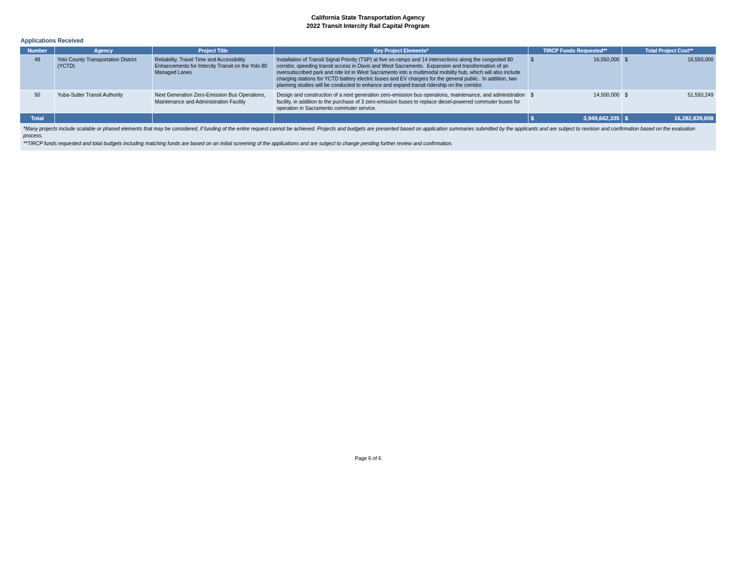California State Transportation Agency
2022 Transit Intercity Rail Capital Program
Applications Received
| Number | Agency | Project Title | Key Project Elements* | TIRCP Funds Requested** | Total Project Cost** |
| --- | --- | --- | --- | --- | --- |
| 49 | Yolo County Transportation District (YCTD) | Reliability, Travel Time and Accessibility Enhancements for Intercity Transit on the Yolo 80 Managed Lanes | Installation of Transit Signal Priority (TSP) at five on-ramps and 14 intersections along the congested 80 corridor, speeding transit access in Davis and West Sacramento. Expansion and transformation of an oversubscribed park and ride lot in West Sacramento into a multimodal mobility hub, which will also include charging stations for YCTD battery electric buses and EV chargers for the general public. In addition, two planning studies will be conducted to enhance and expand transit ridership on the corridor. | $ 16,550,000 | $ 16,550,000 |
| 50 | Yuba-Sutter Transit Authority | Next Generation Zero-Emission Bus Operations, Maintenance and Administration Facility | Design and construction of a next generation zero-emission bus operations, maintenance, and administration facility, in addition to the purchase of 3 zero-emission buses to replace diesel-powered commuter buses for operation in Sacramento commuter service. | $ 14,500,000 | $ 51,593,249 |
| Total | | | | $ 3,949,662,335 | $ 16,282,839,808 |
| *Many projects include scalable or phased elements that may be considered, if funding of the entire request cannot be achieved. Projects and budgets are presented based on application summaries submitted by the applicants and are subject to revision and confirmation based on the evaluation process. **TIRCP funds requested and total budgets including matching funds are based on an initial screening of the applications and are subject to change pending further review and confirmation. |
Page 6 of 6